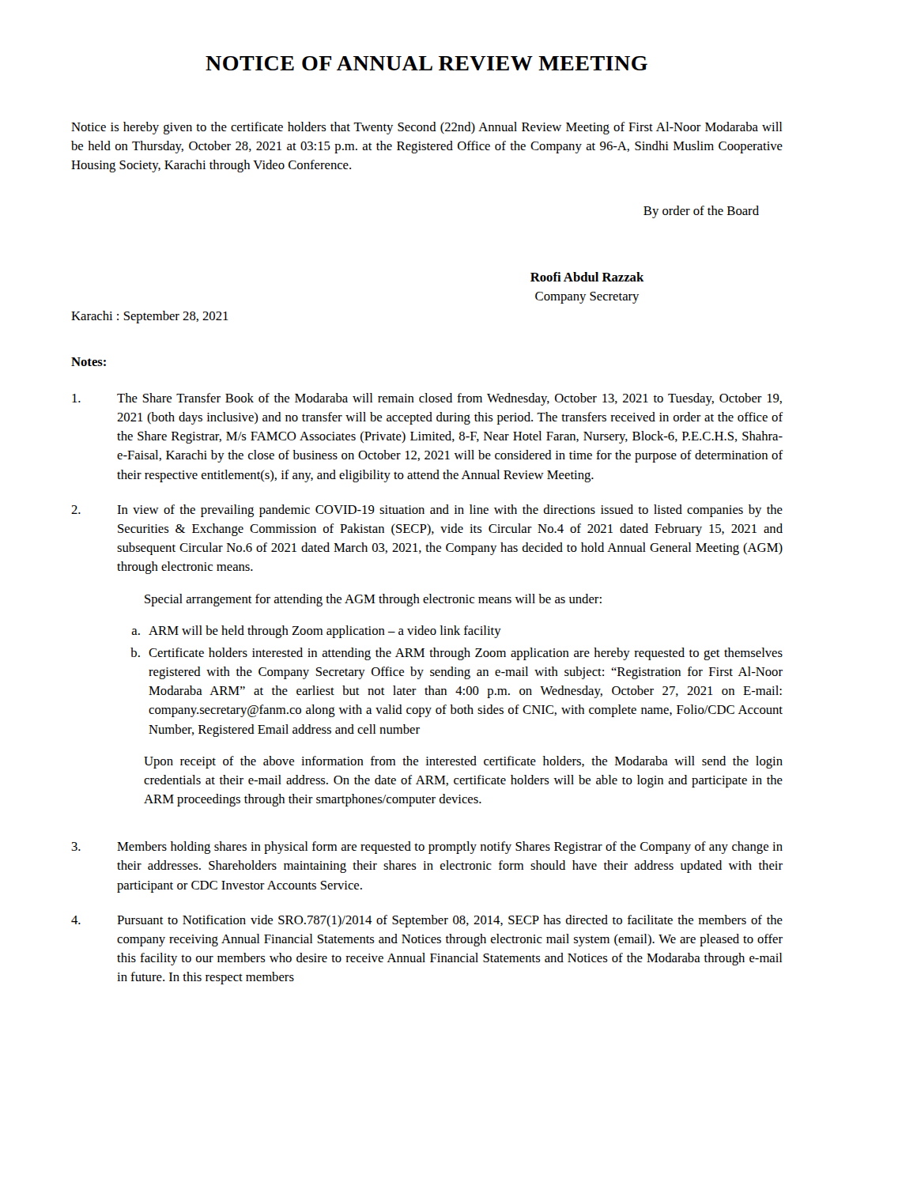NOTICE OF ANNUAL REVIEW MEETING
Notice is hereby given to the certificate holders that Twenty Second (22nd) Annual Review Meeting of First Al-Noor Modaraba will be held on Thursday, October 28, 2021 at 03:15 p.m. at the Registered Office of the Company at 96-A, Sindhi Muslim Cooperative Housing Society, Karachi through Video Conference.
By order of the Board
Roofi Abdul Razzak
Company Secretary
Karachi : September 28, 2021
Notes:
| 1. | The Share Transfer Book of the Modaraba will remain closed from Wednesday, October 13, 2021 to Tuesday, October 19, 2021 (both days inclusive) and no transfer will be accepted during this period. The transfers received in order at the office of the Share Registrar, M/s FAMCO Associates (Private) Limited, 8-F, Near Hotel Faran, Nursery, Block-6, P.E.C.H.S, Shahra-e-Faisal, Karachi by the close of business on October 12, 2021 will be considered in time for the purpose of determination of their respective entitlement(s), if any, and eligibility to attend the Annual Review Meeting. |
| 2. | In view of the prevailing pandemic COVID-19 situation and in line with the directions issued to listed companies by the Securities & Exchange Commission of Pakistan (SECP), vide its Circular No.4 of 2021 dated February 15, 2021 and subsequent Circular No.6 of 2021 dated March 03, 2021, the Company has decided to hold Annual General Meeting (AGM) through electronic means. Special arrangement for attending the AGM through electronic means will be as under: ARM will be held through Zoom application – a video link facility Certificate holders interested in attending the ARM through Zoom application are hereby requested to get themselves registered with the Company Secretary Office by sending an e-mail with subject: “Registration for First Al-Noor Modaraba ARM” at the earliest but not later than 4:00 p.m. on Wednesday, October 27, 2021 on E-mail: company.secretary@fanm.co along with a valid copy of both sides of CNIC, with complete name, Folio/CDC Account Number, Registered Email address and cell number Upon receipt of the above information from the interested certificate holders, the Modaraba will send the login credentials at their e-mail address. On the date of ARM, certificate holders will be able to login and participate in the ARM proceedings through their smartphones/computer devices. |
| 3. | Members holding shares in physical form are requested to promptly notify Shares Registrar of the Company of any change in their addresses. Shareholders maintaining their shares in electronic form should have their address updated with their participant or CDC Investor Accounts Service. |
| 4. | Pursuant to Notification vide SRO.787(1)/2014 of September 08, 2014, SECP has directed to facilitate the members of the company receiving Annual Financial Statements and Notices through electronic mail system (email). We are pleased to offer this facility to our members who desire to receive Annual Financial Statements and Notices of the Modaraba through e-mail in future. In this respect members |